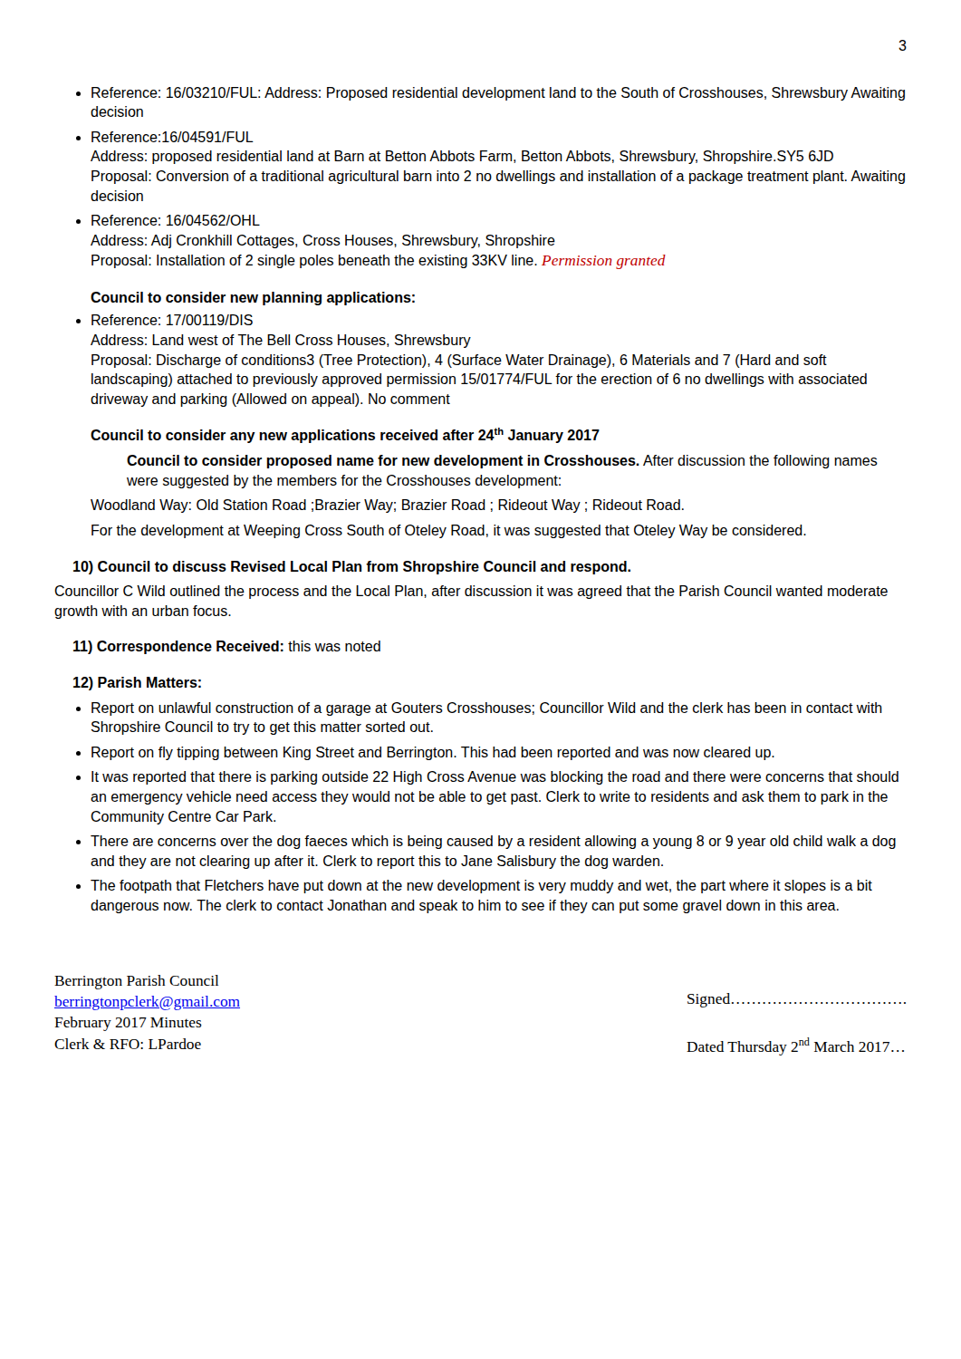3
Reference: 16/03210/FUL: Address: Proposed residential development land to the South of Crosshouses, Shrewsbury Awaiting decision
Reference:16/04591/FUL
Address: proposed residential land at Barn at Betton Abbots Farm, Betton Abbots, Shrewsbury, Shropshire.SY5 6JD
Proposal: Conversion of a traditional agricultural barn into 2 no dwellings and installation of a package treatment plant. Awaiting decision
Reference: 16/04562/OHL
Address: Adj Cronkhill Cottages, Cross Houses, Shrewsbury, Shropshire
Proposal: Installation of 2 single poles beneath the existing 33KV line. Permission granted
Council to consider new planning applications:
Reference: 17/00119/DIS
Address: Land west of The Bell Cross Houses, Shrewsbury
Proposal: Discharge of conditions3 (Tree Protection), 4 (Surface Water Drainage), 6 Materials and 7 (Hard and soft landscaping) attached to previously approved permission 15/01774/FUL for the erection of 6 no dwellings with associated driveway and parking (Allowed on appeal). No comment
Council to consider any new applications received after 24th January 2017
Council to consider proposed name for new development in Crosshouses. After discussion the following names were suggested by the members for the Crosshouses development:
Woodland Way: Old Station Road ;Brazier Way; Brazier Road ; Rideout Way ; Rideout Road.
For the development at Weeping Cross South of Oteley Road, it was suggested that Oteley Way be considered.
10) Council to discuss Revised Local Plan from Shropshire Council and respond.
Councillor C Wild outlined the process and the Local Plan, after discussion it was agreed that the Parish Council wanted moderate growth with an urban focus.
11) Correspondence Received: this was noted
12) Parish Matters:
Report on unlawful construction of a garage at Gouters Crosshouses; Councillor Wild and the clerk has been in contact with Shropshire Council to try to get this matter sorted out.
Report on fly tipping between King Street and Berrington. This had been reported and was now cleared up.
It was reported that there is parking outside 22 High Cross Avenue was blocking the road and there were concerns that should an emergency vehicle need access they would not be able to get past. Clerk to write to residents and ask them to park in the Community Centre Car Park.
There are concerns over the dog faeces which is being caused by a resident allowing a young 8 or 9 year old child walk a dog and they are not clearing up after it. Clerk to report this to Jane Salisbury the dog warden.
The footpath that Fletchers have put down at the new development is very muddy and wet, the part where it slopes is a bit dangerous now. The clerk to contact Jonathan and speak to him to see if they can put some gravel down in this area.
Berrington Parish Council
berringtonpclerk@gmail.com
February 2017 Minutes
Clerk & RFO: LPardoe
Signed…………………………….
Dated Thursday 2nd March 2017…